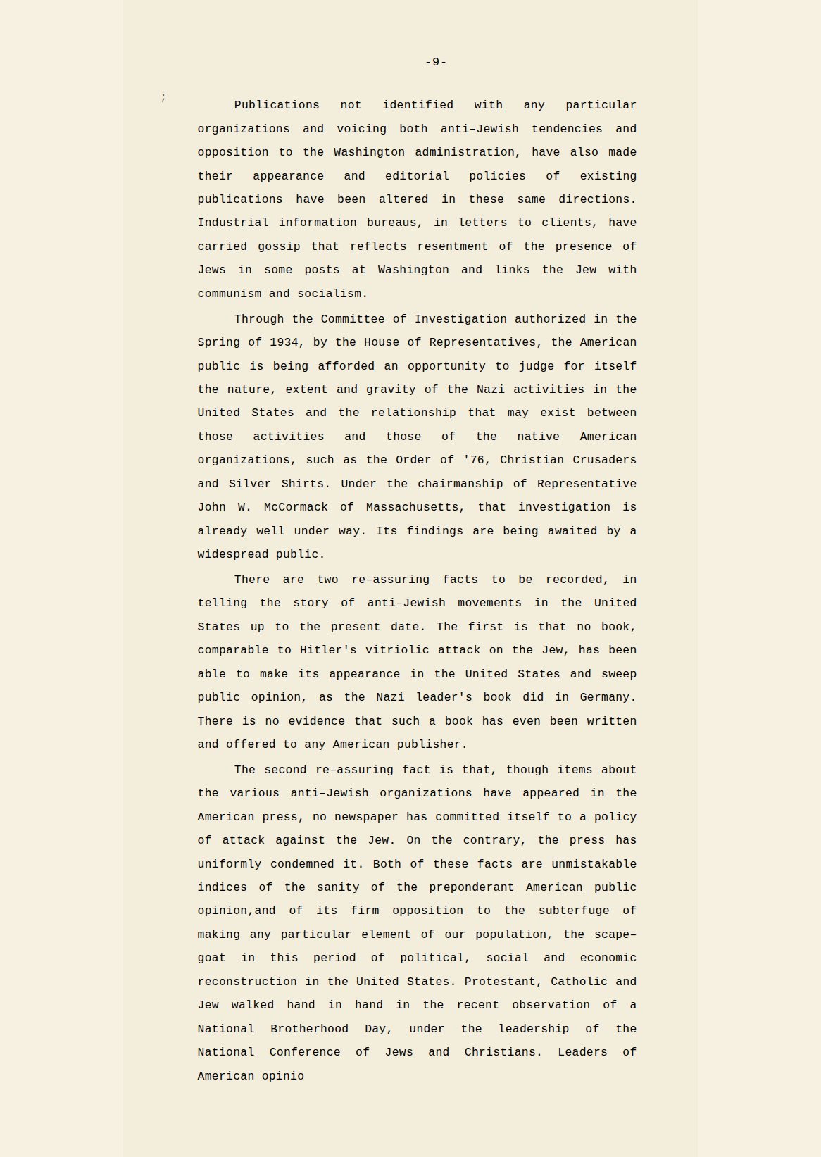;
-9-
Publications not identified with any particular organizations and voicing both anti–Jewish tendencies and opposition to the Washington administration, have also made their appearance and editorial policies of existing publications have been altered in these same directions. Industrial information bureaus, in letters to clients, have carried gossip that reflects resentment of the presence of Jews in some posts at Washington and links the Jew with communism and socialism.
Through the Committee of Investigation authorized in the Spring of 1934, by the House of Representatives, the American public is being afforded an opportunity to judge for itself the nature, extent and gravity of the Nazi activities in the United States and the relationship that may exist between those activities and those of the native American organizations, such as the Order of '76, Christian Crusaders and Silver Shirts. Under the chairmanship of Representative John W. McCormack of Massachusetts, that investigation is already well under way. Its findings are being awaited by a widespread public.
There are two re–assuring facts to be recorded, in telling the story of anti–Jewish movements in the United States up to the present date. The first is that no book, comparable to Hitler's vitriolic attack on the Jew, has been able to make its appearance in the United States and sweep public opinion, as the Nazi leader's book did in Germany. There is no evidence that such a book has even been written and offered to any American publisher.
The second re–assuring fact is that, though items about the various anti–Jewish organizations have appeared in the American press, no newspaper has committed itself to a policy of attack against the Jew. On the contrary, the press has uniformly condemned it. Both of these facts are unmistakable indices of the sanity of the preponderant American public opinion,and of its firm opposition to the subterfuge of making any particular element of our population, the scape–goat in this period of political, social and economic reconstruction in the United States. Protestant, Catholic and Jew walked hand in hand in the recent observation of a National Brotherhood Day, under the leadership of the National Conference of Jews and Christians. Leaders of American opinio